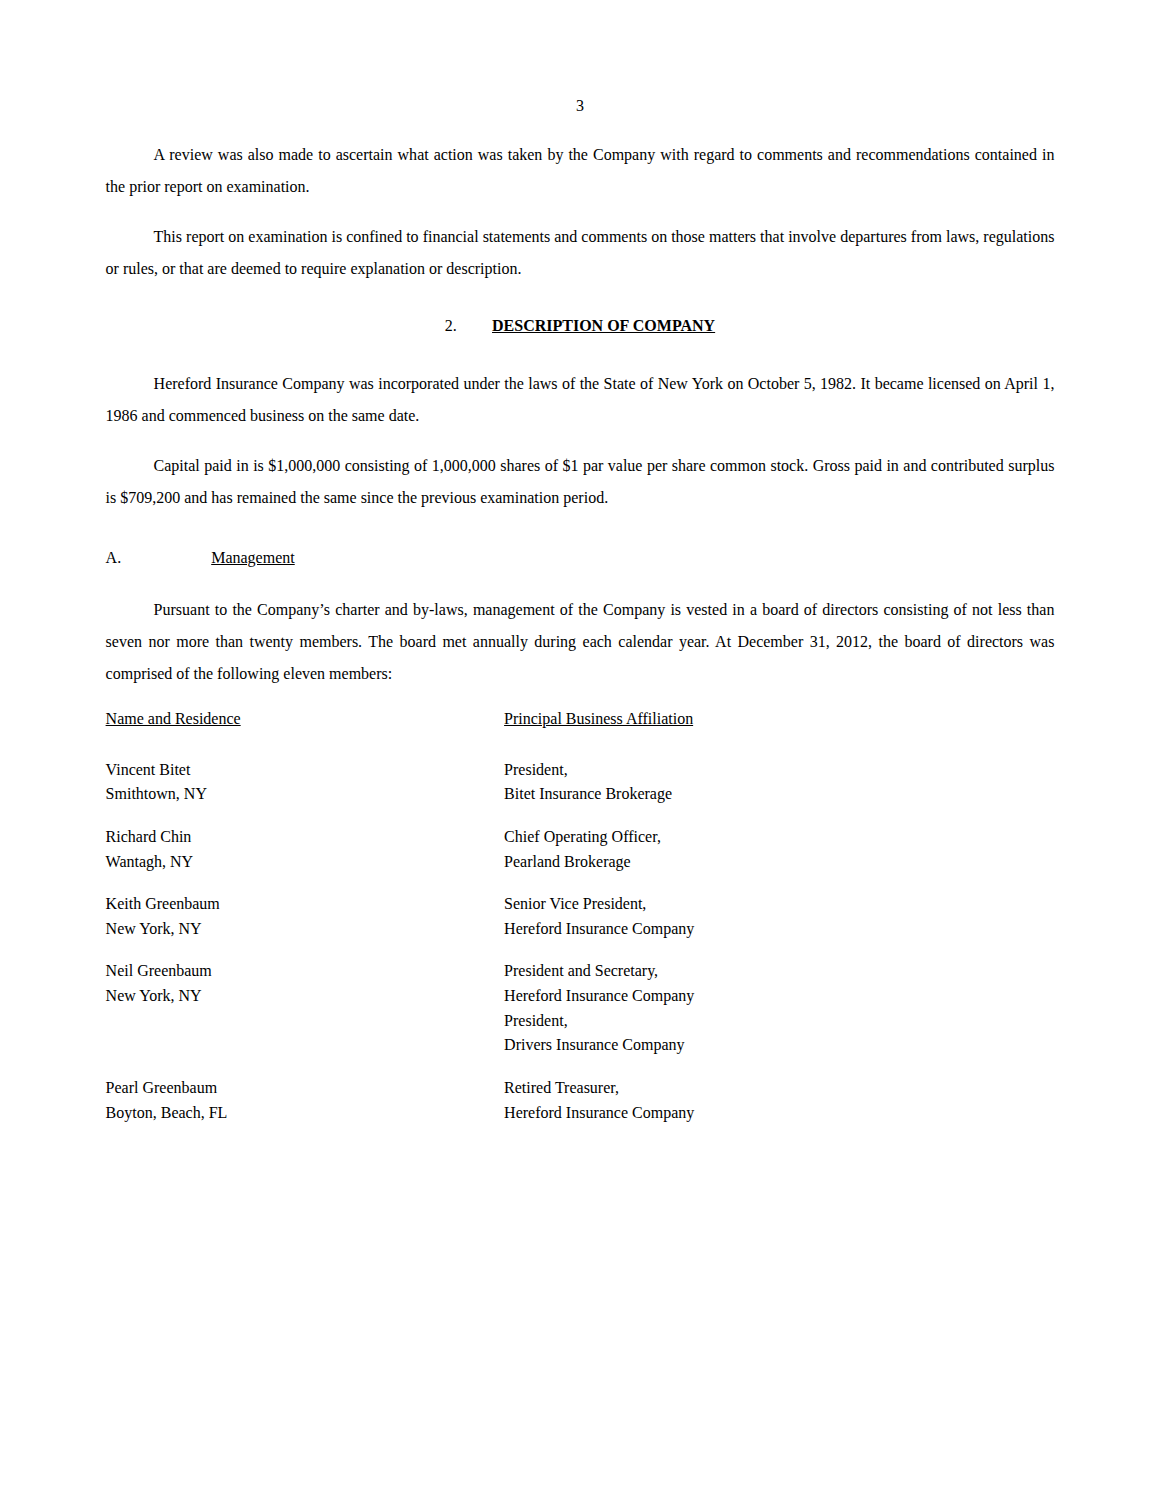3
A review was also made to ascertain what action was taken by the Company with regard to comments and recommendations contained in the prior report on examination.
This report on examination is confined to financial statements and comments on those matters that involve departures from laws, regulations or rules, or that are deemed to require explanation or description.
2. DESCRIPTION OF COMPANY
Hereford Insurance Company was incorporated under the laws of the State of New York on October 5, 1982. It became licensed on April 1, 1986 and commenced business on the same date.
Capital paid in is $1,000,000 consisting of 1,000,000 shares of $1 par value per share common stock. Gross paid in and contributed surplus is $709,200 and has remained the same since the previous examination period.
A. Management
Pursuant to the Company’s charter and by-laws, management of the Company is vested in a board of directors consisting of not less than seven nor more than twenty members. The board met annually during each calendar year. At December 31, 2012, the board of directors was comprised of the following eleven members:
| Name and Residence | Principal Business Affiliation |
| --- | --- |
| Vincent Bitet Smithtown, NY | President, Bitet Insurance Brokerage |
| Richard Chin Wantagh, NY | Chief Operating Officer, Pearland Brokerage |
| Keith Greenbaum New York, NY | Senior Vice President, Hereford Insurance Company |
| Neil Greenbaum New York, NY | President and Secretary, Hereford Insurance Company President, Drivers Insurance Company |
| Pearl Greenbaum Boyton, Beach, FL | Retired Treasurer, Hereford Insurance Company |